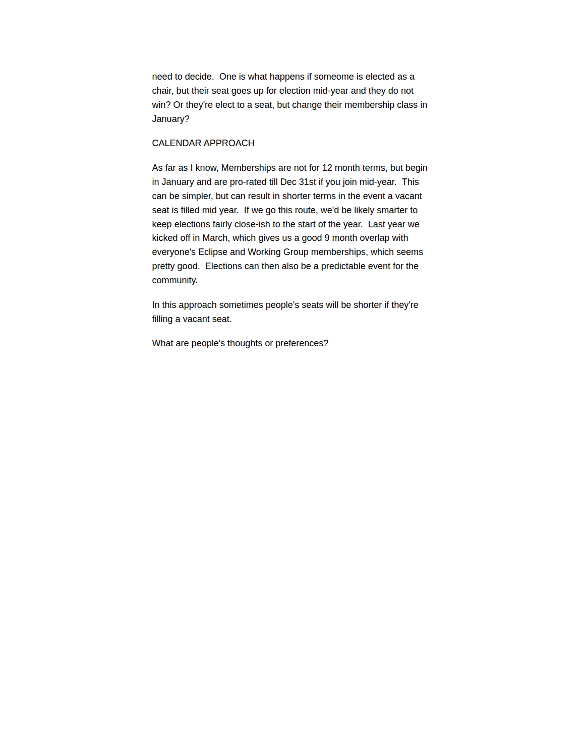need to decide. One is what happens if someome is elected as a chair, but their seat goes up for election mid-year and they do not win? Or they're elect to a seat, but change their membership class in January?
CALENDAR APPROACH
As far as I know, Memberships are not for 12 month terms, but begin in January and are pro-rated till Dec 31st if you join mid-year. This can be simpler, but can result in shorter terms in the event a vacant seat is filled mid year. If we go this route, we'd be likely smarter to keep elections fairly close-ish to the start of the year. Last year we kicked off in March, which gives us a good 9 month overlap with everyone's Eclipse and Working Group memberships, which seems pretty good. Elections can then also be a predictable event for the community.
In this approach sometimes people's seats will be shorter if they're filling a vacant seat.
What are people's thoughts or preferences?